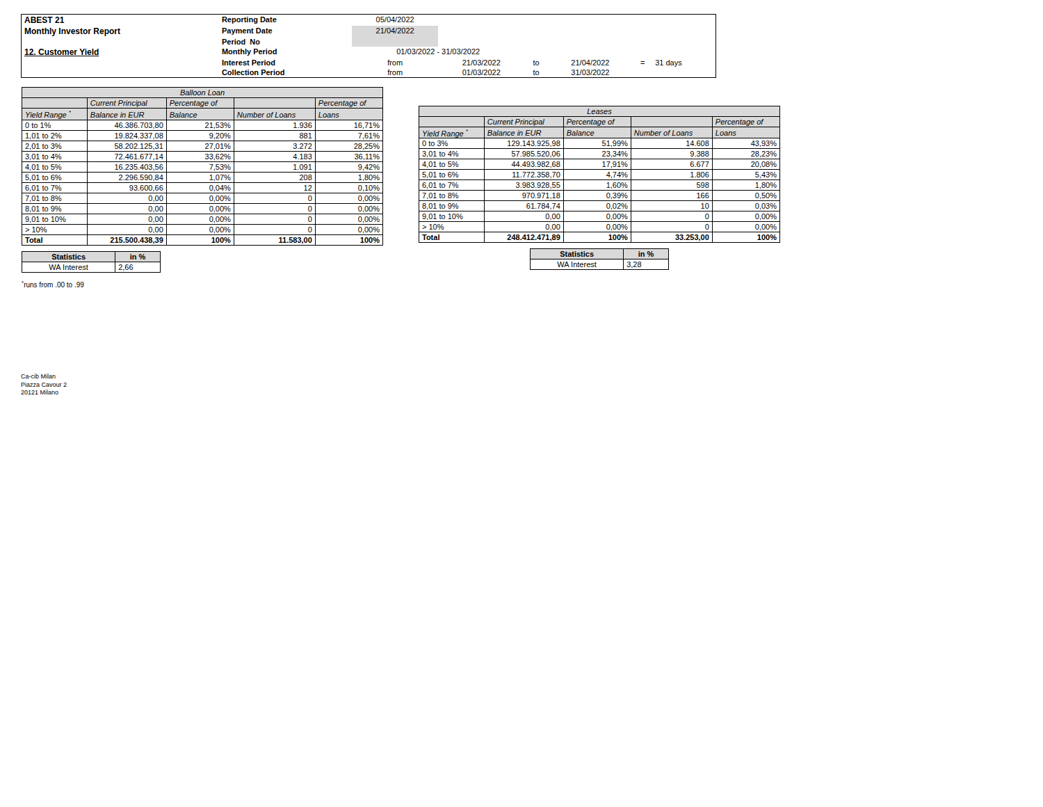| ABEST 21 | Reporting Date | 05/04/2022 | | | | | |
| Monthly Investor Report | Payment Date | 21/04/2022 | | | | | |
| | Period No | | | | | | |
| 12. Customer Yield | Monthly Period | 01/03/2022 - 31/03/2022 | | | | |
| | Interest Period | from | 21/03/2022 | to | 21/04/2022 | = | 31 days |
| | Collection Period | from | 01/03/2022 | to | 31/03/2022 | | |
| / Balloon Loan / / / Current Principal / Percentage of / / Percentage of / / Yield Range * / Balance in EUR / Balance / Number of Loans / Loans / / 0 to 1% / 46.386.703,80 / 21,53% / 1.936 / 16,71% / / 1,01 to 2% / 19.824.337,08 / 9,20% / 881 / 7,61% / / 2,01 to 3% / 58.202.125,31 / 27,01% / 3.272 / 28,25% / / 3,01 to 4% / 72.461.677,14 / 33,62% / 4.183 / 36,11% / / 4,01 to 5% / 16.235.403,56 / 7,53% / 1.091 / 9,42% / / 5,01 to 6% / 2.296.590,84 / 1,07% / 208 / 1,80% / / 6,01 to 7% / 93.600,66 / 0,04% / 12 / 0,10% / / 7,01 to 8% / 0,00 / 0,00% / 0 / 0,00% / / 8,01 to 9% / 0,00 / 0,00% / 0 / 0,00% / / 9,01 to 10% / 0,00 / 0,00% / 0 / 0,00% / / > 10% / 0,00 / 0,00% / 0 / 0,00% / / Total / 215.500.438,39 / 100% / 11.583,00 / 100% / / Statistics / in % / / --- / --- / / WA Interest / 2,66 / * runs from .00 to .99 | | / Leases / / / Current Principal / Percentage of / / Percentage of / / Yield Range * / Balance in EUR / Balance / Number of Loans / Loans / / 0 to 3% / 129.143.925,98 / 51,99% / 14.608 / 43,93% / / 3,01 to 4% / 57.985.520,06 / 23,34% / 9.388 / 28,23% / / 4,01 to 5% / 44.493.982,68 / 17,91% / 6.677 / 20,08% / / 5,01 to 6% / 11.772.358,70 / 4,74% / 1.806 / 5,43% / / 6,01 to 7% / 3.983.928,55 / 1,60% / 598 / 1,80% / / 7,01 to 8% / 970.971,18 / 0,39% / 166 / 0,50% / / 8,01 to 9% / 61.784,74 / 0,02% / 10 / 0,03% / / 9,01 to 10% / 0,00 / 0,00% / 0 / 0,00% / / > 10% / 0,00 / 0,00% / 0 / 0,00% / / Total / 248.412.471,89 / 100% / 33.253,00 / 100% / / Statistics / in % / / --- / --- / / WA Interest / 3,28 / |
Ca-cib Milan
Piazza Cavour 2
20121 Milano